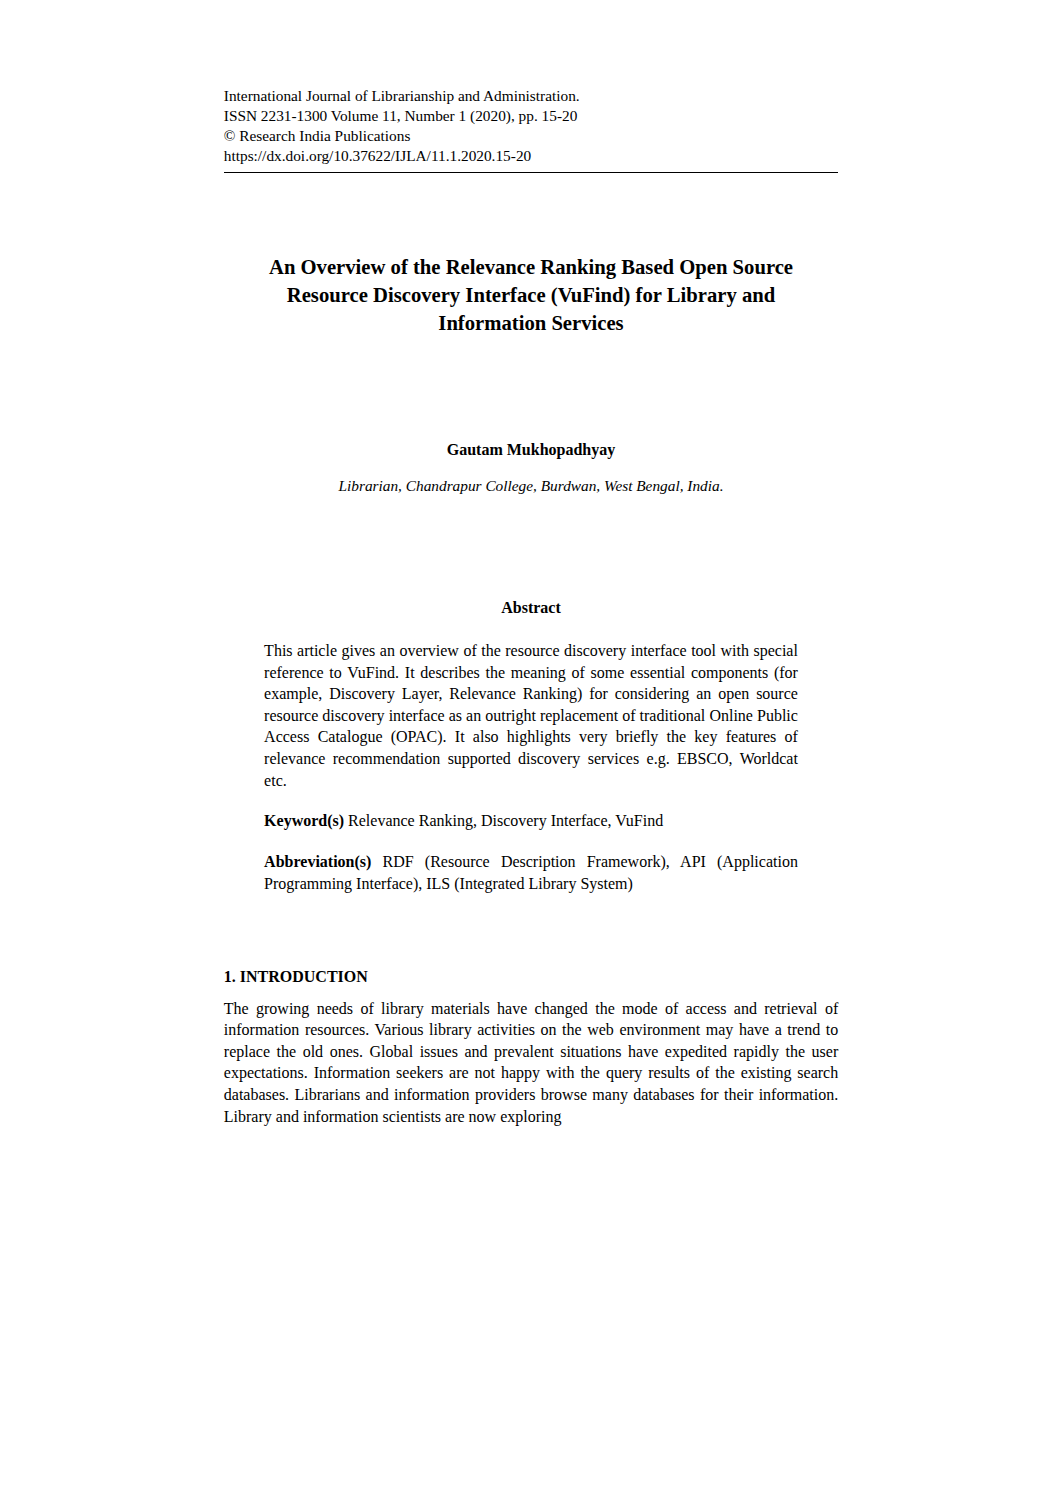International Journal of Librarianship and Administration.
ISSN 2231-1300 Volume 11, Number 1 (2020), pp. 15-20
© Research India Publications
https://dx.doi.org/10.37622/IJLA/11.1.2020.15-20
An Overview of the Relevance Ranking Based Open Source Resource Discovery Interface (VuFind) for Library and Information Services
Gautam Mukhopadhyay
Librarian, Chandrapur College, Burdwan, West Bengal, India.
Abstract
This article gives an overview of the resource discovery interface tool with special reference to VuFind. It describes the meaning of some essential components (for example, Discovery Layer, Relevance Ranking) for considering an open source resource discovery interface as an outright replacement of traditional Online Public Access Catalogue (OPAC). It also highlights very briefly the key features of relevance recommendation supported discovery services e.g. EBSCO, Worldcat etc.
Keyword(s) Relevance Ranking, Discovery Interface, VuFind
Abbreviation(s) RDF (Resource Description Framework), API (Application Programming Interface), ILS (Integrated Library System)
1. INTRODUCTION
The growing needs of library materials have changed the mode of access and retrieval of information resources. Various library activities on the web environment may have a trend to replace the old ones. Global issues and prevalent situations have expedited rapidly the user expectations. Information seekers are not happy with the query results of the existing search databases. Librarians and information providers browse many databases for their information. Library and information scientists are now exploring